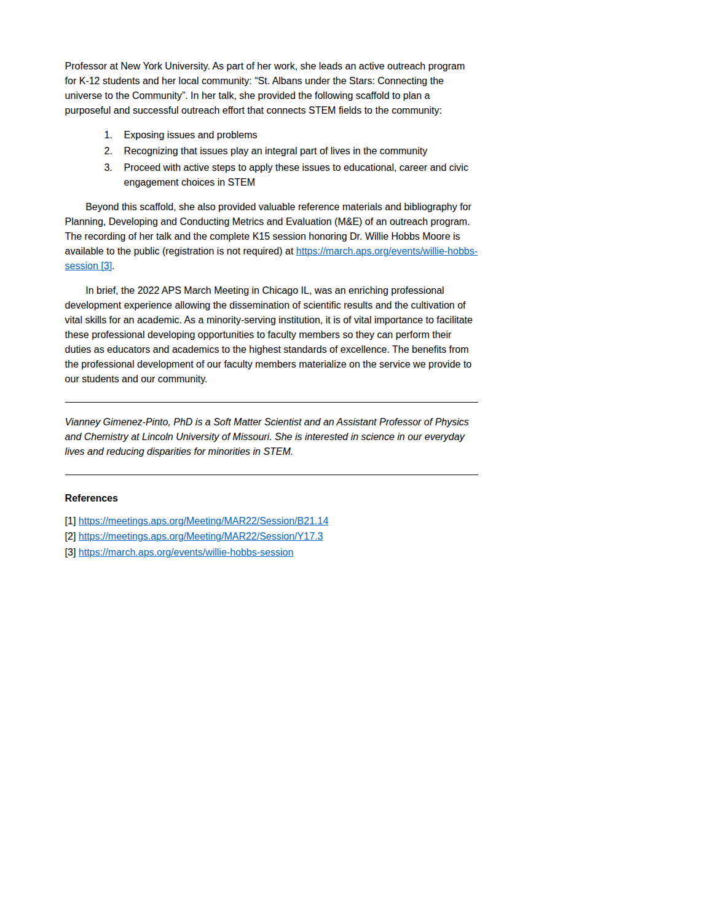Professor at New York University. As part of her work, she leads an active outreach program for K-12 students and her local community: “St. Albans under the Stars: Connecting the universe to the Community”. In her talk, she provided the following scaffold to plan a purposeful and successful outreach effort that connects STEM fields to the community:
Exposing issues and problems
Recognizing that issues play an integral part of lives in the community
Proceed with active steps to apply these issues to educational, career and civic engagement choices in STEM
Beyond this scaffold, she also provided valuable reference materials and bibliography for Planning, Developing and Conducting Metrics and Evaluation (M&E) of an outreach program. The recording of her talk and the complete K15 session honoring Dr. Willie Hobbs Moore is available to the public (registration is not required) at https://march.aps.org/events/willie-hobbs-session [3].
In brief, the 2022 APS March Meeting in Chicago IL, was an enriching professional development experience allowing the dissemination of scientific results and the cultivation of vital skills for an academic. As a minority-serving institution, it is of vital importance to facilitate these professional developing opportunities to faculty members so they can perform their duties as educators and academics to the highest standards of excellence. The benefits from the professional development of our faculty members materialize on the service we provide to our students and our community.
Vianney Gimenez-Pinto, PhD is a Soft Matter Scientist and an Assistant Professor of Physics and Chemistry at Lincoln University of Missouri. She is interested in science in our everyday lives and reducing disparities for minorities in STEM.
References
[1] https://meetings.aps.org/Meeting/MAR22/Session/B21.14
[2] https://meetings.aps.org/Meeting/MAR22/Session/Y17.3
[3] https://march.aps.org/events/willie-hobbs-session